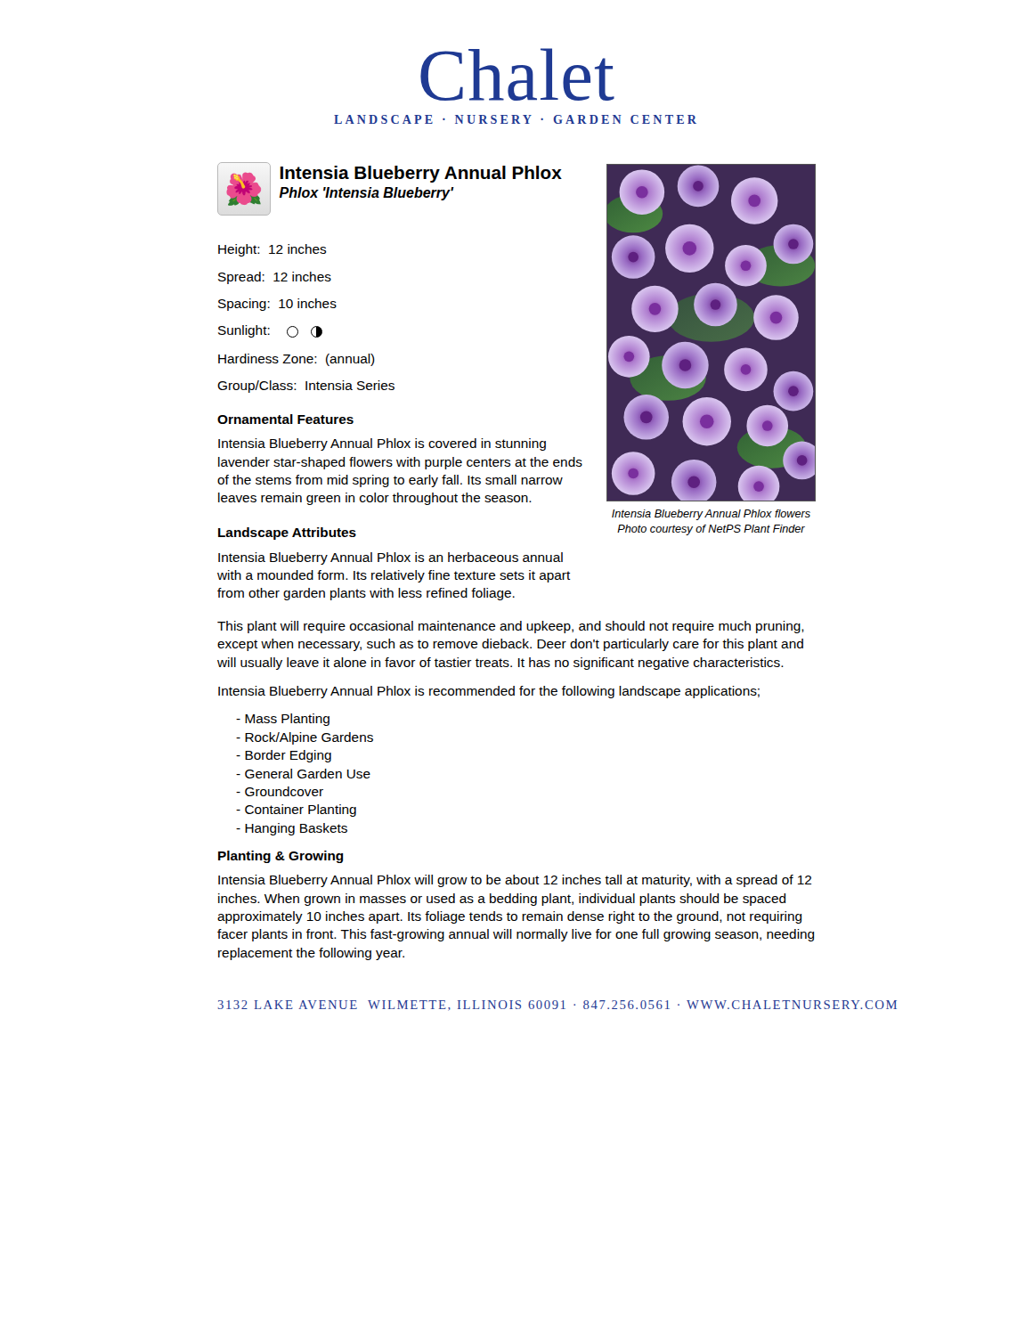Chalet LANDSCAPE · NURSERY · GARDEN CENTER
🌺
Intensia Blueberry Annual Phlox
Phlox 'Intensia Blueberry'
Height: 12 inches
Spread: 12 inches
Spacing: 10 inches
Sunlight:
Hardiness Zone: (annual)
Group/Class: Intensia Series
Ornamental Features
Intensia Blueberry Annual Phlox is covered in stunning lavender star-shaped flowers with purple centers at the ends of the stems from mid spring to early fall. Its small narrow leaves remain green in color throughout the season.
Landscape Attributes
Intensia Blueberry Annual Phlox is an herbaceous annual with a mounded form. Its relatively fine texture sets it apart from other garden plants with less refined foliage.
Intensia Blueberry Annual Phlox flowers
Photo courtesy of NetPS Plant Finder
This plant will require occasional maintenance and upkeep, and should not require much pruning, except when necessary, such as to remove dieback. Deer don't particularly care for this plant and will usually leave it alone in favor of tastier treats. It has no significant negative characteristics.
Intensia Blueberry Annual Phlox is recommended for the following landscape applications;
Mass Planting
Rock/Alpine Gardens
Border Edging
General Garden Use
Groundcover
Container Planting
Hanging Baskets
Planting & Growing
Intensia Blueberry Annual Phlox will grow to be about 12 inches tall at maturity, with a spread of 12 inches. When grown in masses or used as a bedding plant, individual plants should be spaced approximately 10 inches apart. Its foliage tends to remain dense right to the ground, not requiring facer plants in front. This fast-growing annual will normally live for one full growing season, needing replacement the following year.
3132 LAKE AVENUE WILMETTE, ILLINOIS 60091 · 847.256.0561 · WWW.CHALETNURSERY.COM